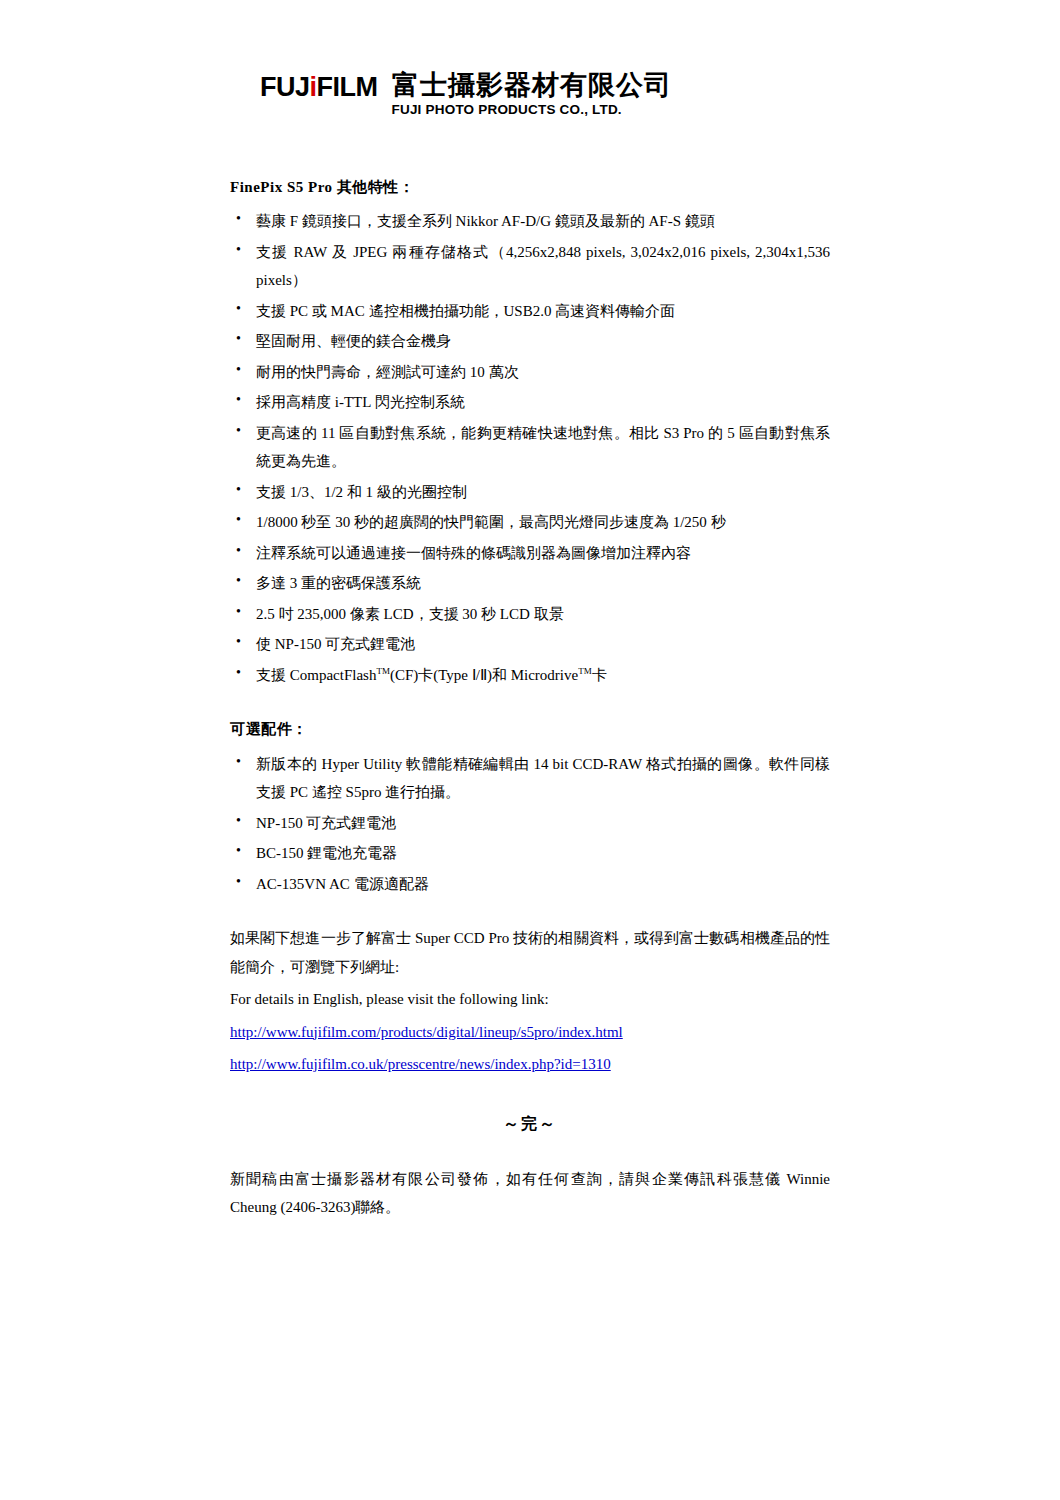FUJi FILM
富士攝影器材有限公司
FUJI PHOTO PRODUCTS CO., LTD.
FinePix S5 Pro 其他特性：
藝康 F 鏡頭接口，支援全系列 Nikkor AF-D/G 鏡頭及最新的 AF-S 鏡頭
支援 RAW 及 JPEG 兩種存儲格式（4,256x2,848 pixels, 3,024x2,016 pixels, 2,304x1,536 pixels）
支援 PC 或 MAC 遙控相機拍攝功能，USB2.0 高速資料傳輸介面
堅固耐用、輕便的鎂合金機身
耐用的快門壽命，經測試可達約 10 萬次
採用高精度 i-TTL 閃光控制系統
更高速的 11 區自動對焦系統，能夠更精確快速地對焦。相比 S3 Pro 的 5 區自動對焦系統更為先進。
支援 1/3、1/2 和 1 級的光圈控制
1/8000 秒至 30 秒的超廣闊的快門範圍，最高閃光燈同步速度為 1/250 秒
注釋系統可以通過連接一個特殊的條碼識別器為圖像增加注釋內容
多達 3 重的密碼保護系統
2.5 吋 235,000 像素 LCD，支援 30 秒 LCD 取景
使 NP-150 可充式鋰電池
支援 CompactFlashTM(CF)卡(Type Ⅰ/Ⅱ)和 MicrodriveTM卡
可選配件：
新版本的 Hyper Utility 軟體能精確編輯由 14 bit CCD-RAW 格式拍攝的圖像。軟件同樣支援 PC 遙控 S5pro 進行拍攝。
NP-150 可充式鋰電池
BC-150 鋰電池充電器
AC-135VN AC 電源適配器
如果閣下想進一步了解富士 Super CCD Pro 技術的相關資料，或得到富士數碼相機產品的性能簡介，可瀏覽下列網址:
For details in English, please visit the following link:
http://www.fujifilm.com/products/digital/lineup/s5pro/index.html
http://www.fujifilm.co.uk/presscentre/news/index.php?id=1310
～完～
新聞稿由富士攝影器材有限公司發佈，如有任何查詢，請與企業傳訊科張慧儀 Winnie Cheung (2406-3263)聯絡。